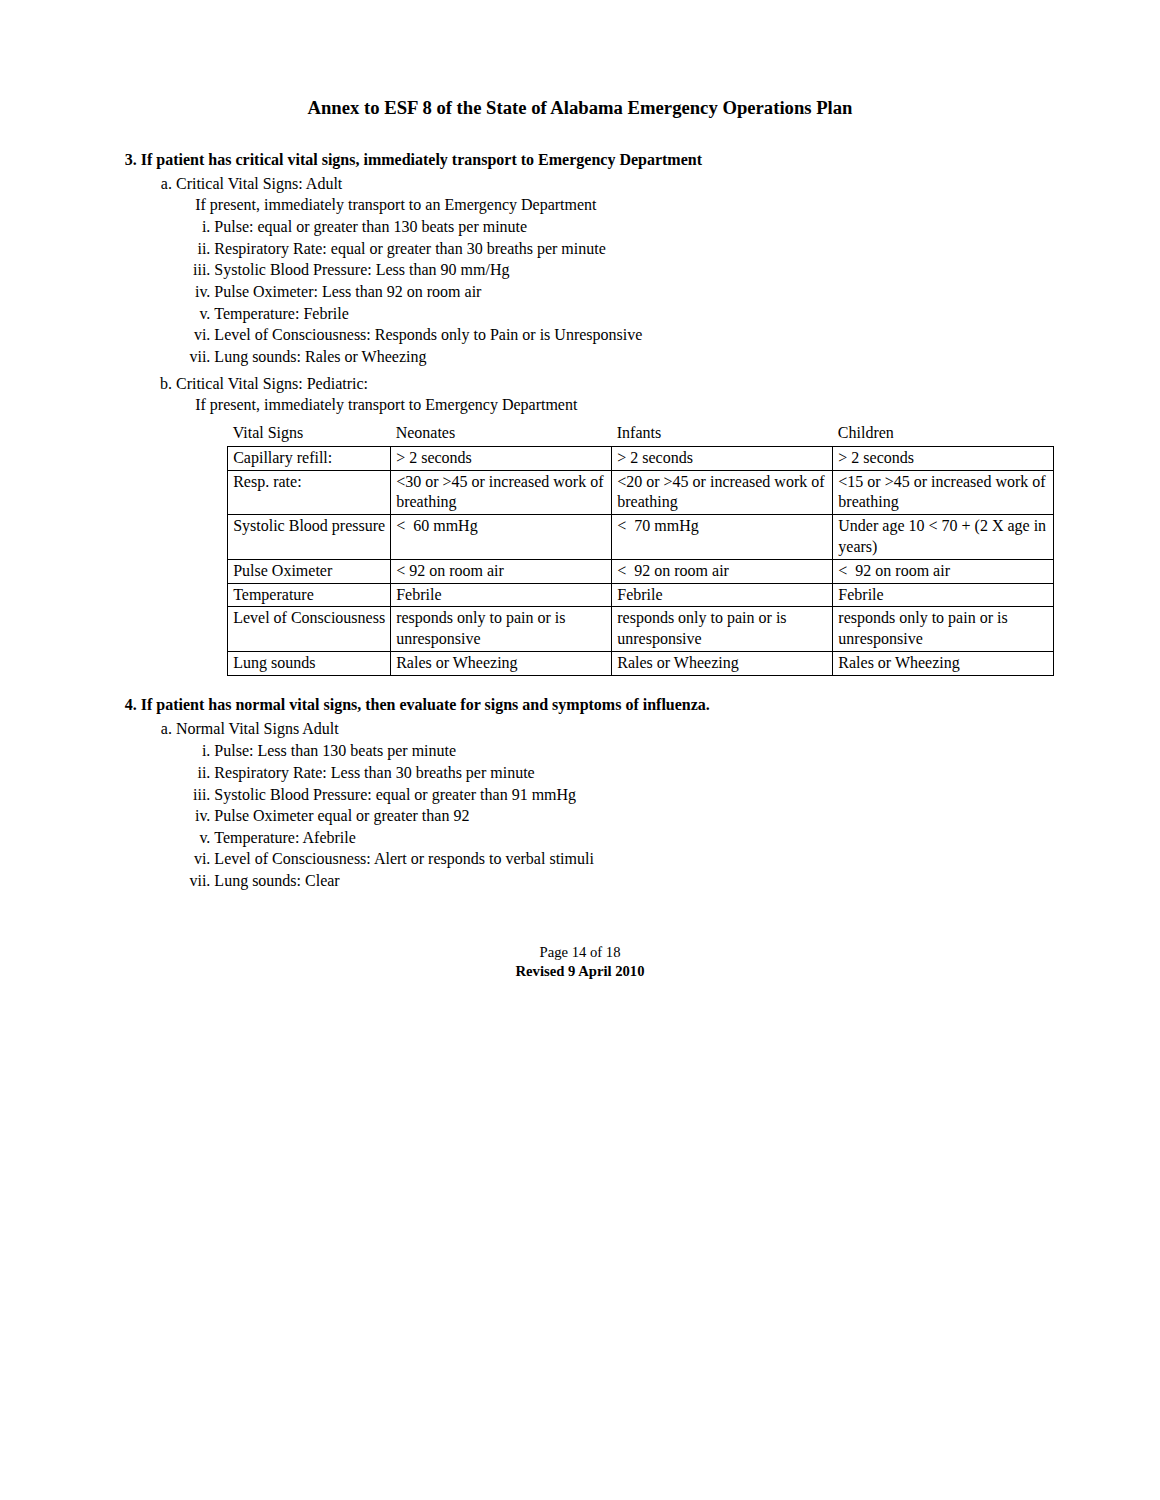Annex to ESF 8 of the State of Alabama Emergency Operations Plan
If patient has critical vital signs, immediately transport to Emergency Department
Critical Vital Signs: Adult
If present, immediately transport to an Emergency Department
Pulse: equal or greater than 130 beats per minute
Respiratory Rate: equal or greater than 30 breaths per minute
Systolic Blood Pressure: Less than 90 mm/Hg
Pulse Oximeter: Less than 92 on room air
Temperature: Febrile
Level of Consciousness: Responds only to Pain or is Unresponsive
Lung sounds: Rales or Wheezing
Critical Vital Signs: Pediatric:
If present, immediately transport to Emergency Department
| Vital Signs | Neonates | Infants | Children |
| --- | --- | --- | --- |
| Capillary refill: | > 2 seconds | > 2 seconds | > 2 seconds |
| Resp. rate: | <30 or >45 or increased work of breathing | <20 or >45 or increased work of breathing | <15 or >45 or increased work of breathing |
| Systolic Blood pressure | < 60 mmHg | < 70 mmHg | Under age 10 < 70 + (2 X age in years) |
| Pulse Oximeter | < 92 on room air | < 92 on room air | < 92 on room air |
| Temperature | Febrile | Febrile | Febrile |
| Level of Consciousness | responds only to pain or is unresponsive | responds only to pain or is unresponsive | responds only to pain or is unresponsive |
| Lung sounds | Rales or Wheezing | Rales or Wheezing | Rales or Wheezing |
If patient has normal vital signs, then evaluate for signs and symptoms of influenza.
Normal Vital Signs Adult
Pulse: Less than 130 beats per minute
Respiratory Rate: Less than 30 breaths per minute
Systolic Blood Pressure: equal or greater than 91 mmHg
Pulse Oximeter equal or greater than 92
Temperature: Afebrile
Level of Consciousness: Alert or responds to verbal stimuli
Lung sounds: Clear
Page 14 of 18
Revised 9 April 2010